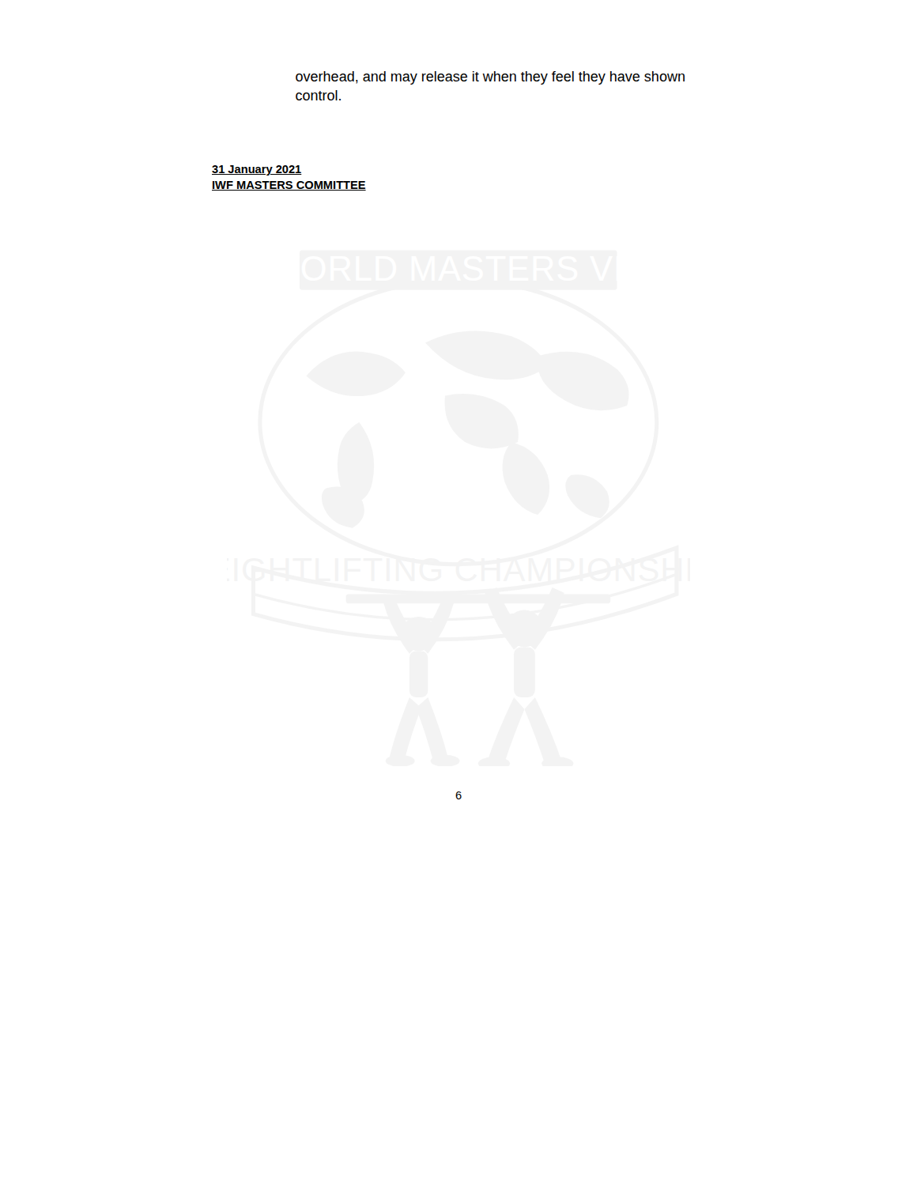overhead, and may release it when they feel they have shown control.
31 January 2021 IWF MASTERS COMMITTEE
2021 WORLD MASTERS VIRTUAL WEIGHTLIFTING CHAMPIONSHIPS
6